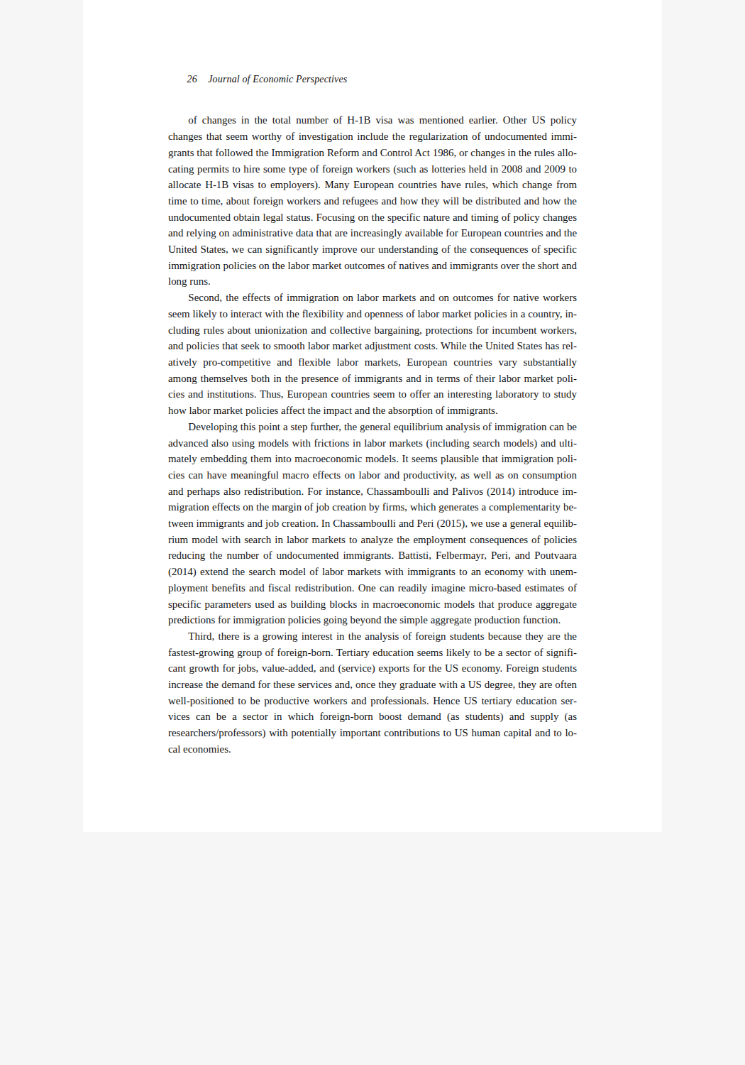26 Journal of Economic Perspectives
of changes in the total number of H-1B visa was mentioned earlier. Other US policy changes that seem worthy of investigation include the regularization of undocumented immigrants that followed the Immigration Reform and Control Act 1986, or changes in the rules allocating permits to hire some type of foreign workers (such as lotteries held in 2008 and 2009 to allocate H-1B visas to employers). Many European countries have rules, which change from time to time, about foreign workers and refugees and how they will be distributed and how the undocumented obtain legal status. Focusing on the specific nature and timing of policy changes and relying on administrative data that are increasingly available for European countries and the United States, we can significantly improve our understanding of the consequences of specific immigration policies on the labor market outcomes of natives and immigrants over the short and long runs.
Second, the effects of immigration on labor markets and on outcomes for native workers seem likely to interact with the flexibility and openness of labor market policies in a country, including rules about unionization and collective bargaining, protections for incumbent workers, and policies that seek to smooth labor market adjustment costs. While the United States has relatively pro-competitive and flexible labor markets, European countries vary substantially among themselves both in the presence of immigrants and in terms of their labor market policies and institutions. Thus, European countries seem to offer an interesting laboratory to study how labor market policies affect the impact and the absorption of immigrants.
Developing this point a step further, the general equilibrium analysis of immigration can be advanced also using models with frictions in labor markets (including search models) and ultimately embedding them into macroeconomic models. It seems plausible that immigration policies can have meaningful macro effects on labor and productivity, as well as on consumption and perhaps also redistribution. For instance, Chassamboulli and Palivos (2014) introduce immigration effects on the margin of job creation by firms, which generates a complementarity between immigrants and job creation. In Chassamboulli and Peri (2015), we use a general equilibrium model with search in labor markets to analyze the employment consequences of policies reducing the number of undocumented immigrants. Battisti, Felbermayr, Peri, and Poutvaara (2014) extend the search model of labor markets with immigrants to an economy with unemployment benefits and fiscal redistribution. One can readily imagine micro-based estimates of specific parameters used as building blocks in macroeconomic models that produce aggregate predictions for immigration policies going beyond the simple aggregate production function.
Third, there is a growing interest in the analysis of foreign students because they are the fastest-growing group of foreign-born. Tertiary education seems likely to be a sector of significant growth for jobs, value-added, and (service) exports for the US economy. Foreign students increase the demand for these services and, once they graduate with a US degree, they are often well-positioned to be productive workers and professionals. Hence US tertiary education services can be a sector in which foreign-born boost demand (as students) and supply (as researchers/professors) with potentially important contributions to US human capital and to local economies.